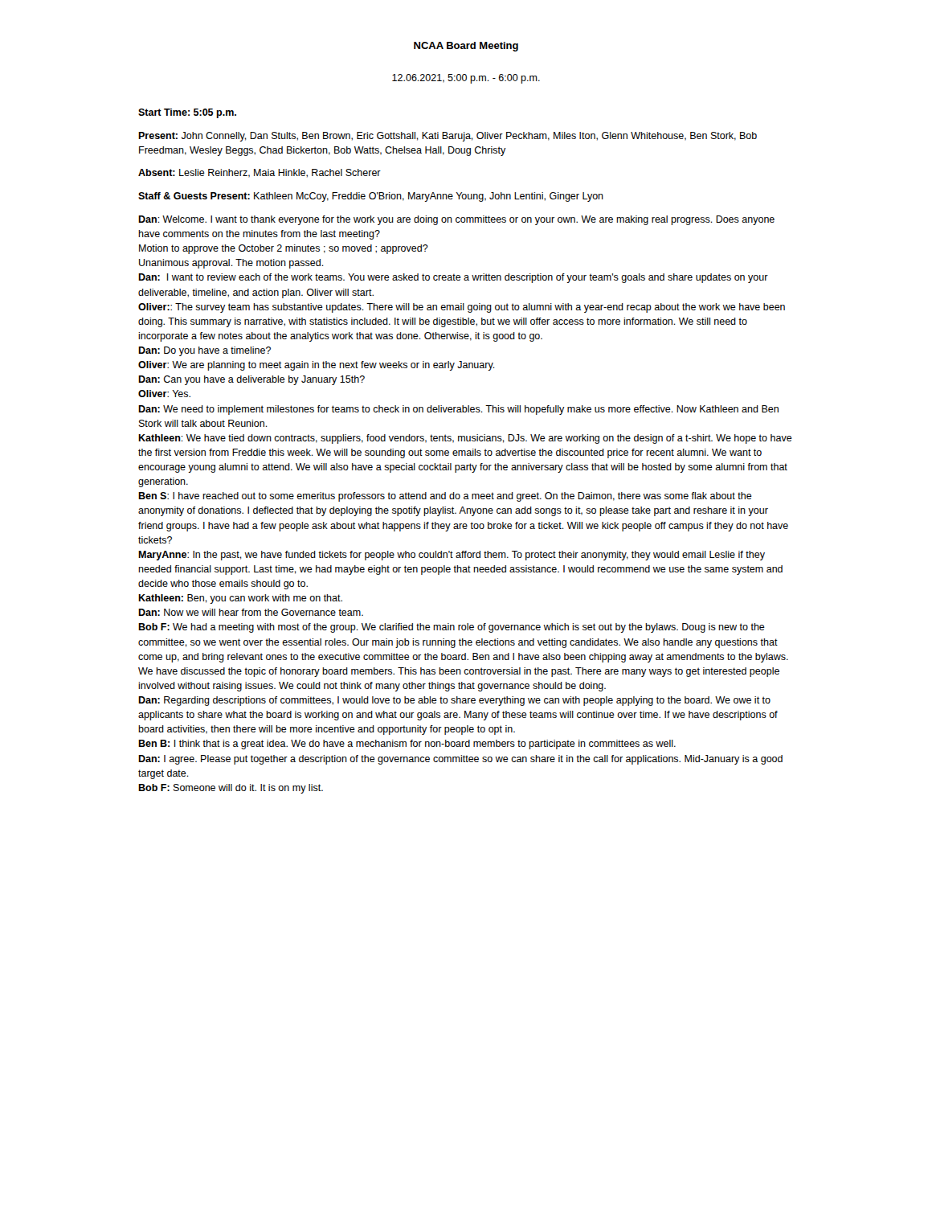NCAA Board Meeting
12.06.2021, 5:00 p.m. - 6:00 p.m.
Start Time: 5:05 p.m.
Present: John Connelly, Dan Stults, Ben Brown, Eric Gottshall, Kati Baruja, Oliver Peckham, Miles Iton, Glenn Whitehouse, Ben Stork, Bob Freedman, Wesley Beggs, Chad Bickerton, Bob Watts, Chelsea Hall, Doug Christy
Absent: Leslie Reinherz, Maia Hinkle, Rachel Scherer
Staff & Guests Present: Kathleen McCoy, Freddie O'Brion, MaryAnne Young, John Lentini, Ginger Lyon
Dan: Welcome. I want to thank everyone for the work you are doing on committees or on your own. We are making real progress. Does anyone have comments on the minutes from the last meeting?
Motion to approve the October 2 minutes ; so moved ; approved?
Unanimous approval. The motion passed.
Dan: I want to review each of the work teams. You were asked to create a written description of your team's goals and share updates on your deliverable, timeline, and action plan. Oliver will start.
Oliver:: The survey team has substantive updates. There will be an email going out to alumni with a year-end recap about the work we have been doing. This summary is narrative, with statistics included. It will be digestible, but we will offer access to more information. We still need to incorporate a few notes about the analytics work that was done. Otherwise, it is good to go.
Dan: Do you have a timeline?
Oliver: We are planning to meet again in the next few weeks or in early January.
Dan: Can you have a deliverable by January 15th?
Oliver: Yes.
Dan: We need to implement milestones for teams to check in on deliverables. This will hopefully make us more effective. Now Kathleen and Ben Stork will talk about Reunion.
Kathleen: We have tied down contracts, suppliers, food vendors, tents, musicians, DJs. We are working on the design of a t-shirt. We hope to have the first version from Freddie this week. We will be sounding out some emails to advertise the discounted price for recent alumni. We want to encourage young alumni to attend. We will also have a special cocktail party for the anniversary class that will be hosted by some alumni from that generation.
Ben S: I have reached out to some emeritus professors to attend and do a meet and greet. On the Daimon, there was some flak about the anonymity of donations. I deflected that by deploying the spotify playlist. Anyone can add songs to it, so please take part and reshare it in your friend groups. I have had a few people ask about what happens if they are too broke for a ticket. Will we kick people off campus if they do not have tickets?
MaryAnne: In the past, we have funded tickets for people who couldn't afford them. To protect their anonymity, they would email Leslie if they needed financial support. Last time, we had maybe eight or ten people that needed assistance. I would recommend we use the same system and decide who those emails should go to.
Kathleen: Ben, you can work with me on that.
Dan: Now we will hear from the Governance team.
Bob F: We had a meeting with most of the group. We clarified the main role of governance which is set out by the bylaws. Doug is new to the committee, so we went over the essential roles. Our main job is running the elections and vetting candidates. We also handle any questions that come up, and bring relevant ones to the executive committee or the board. Ben and I have also been chipping away at amendments to the bylaws. We have discussed the topic of honorary board members. This has been controversial in the past. There are many ways to get interested people involved without raising issues. We could not think of many other things that governance should be doing.
Dan: Regarding descriptions of committees, I would love to be able to share everything we can with people applying to the board. We owe it to applicants to share what the board is working on and what our goals are. Many of these teams will continue over time. If we have descriptions of board activities, then there will be more incentive and opportunity for people to opt in.
Ben B: I think that is a great idea. We do have a mechanism for non-board members to participate in committees as well.
Dan: I agree. Please put together a description of the governance committee so we can share it in the call for applications. Mid-January is a good target date.
Bob F: Someone will do it. It is on my list.